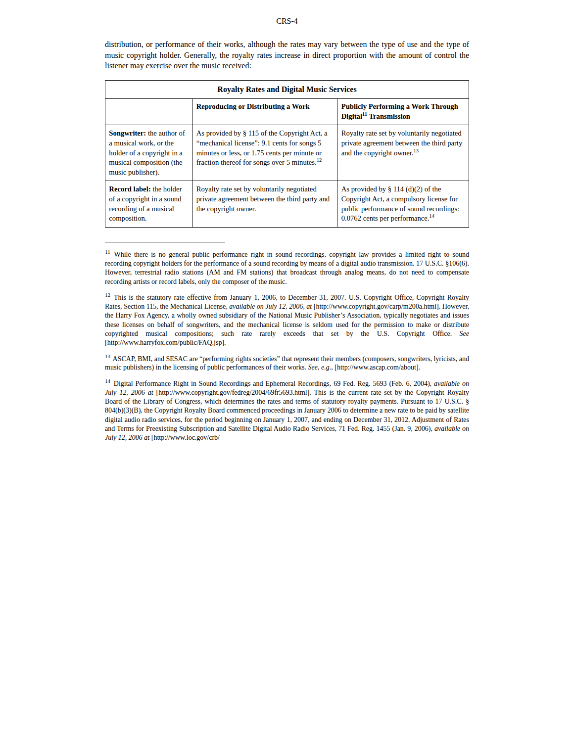CRS-4
distribution, or performance of their works, although the rates may vary between the type of use and the type of music copyright holder. Generally, the royalty rates increase in direct proportion with the amount of control the listener may exercise over the music received:
Royalty Rates and Digital Music Services
| | Reproducing or Distributing a Work | Publicly Performing a Work Through Digital 11 Transmission |
| --- | --- | --- |
| Songwriter: the author of a musical work, or the holder of a copyright in a musical composition (the music publisher). | As provided by § 115 of the Copyright Act, a “mechanical license”: 9.1 cents for songs 5 minutes or less, or 1.75 cents per minute or fraction thereof for songs over 5 minutes. 12 | Royalty rate set by voluntarily negotiated private agreement between the third party and the copyright owner. 13 |
| Record label: the holder of a copyright in a sound recording of a musical composition. | Royalty rate set by voluntarily negotiated private agreement between the third party and the copyright owner. | As provided by § 114 (d)(2) of the Copyright Act, a compulsory license for public performance of sound recordings: 0.0762 cents per performance. 14 |
11 While there is no general public performance right in sound recordings, copyright law provides a limited right to sound recording copyright holders for the performance of a sound recording by means of a digital audio transmission. 17 U.S.C. §106(6). However, terrestrial radio stations (AM and FM stations) that broadcast through analog means, do not need to compensate recording artists or record labels, only the composer of the music.
12 This is the statutory rate effective from January 1, 2006, to December 31, 2007. U.S. Copyright Office, Copyright Royalty Rates, Section 115, the Mechanical License, available on July 12, 2006, at [http://www.copyright.gov/carp/m200a.html]. However, the Harry Fox Agency, a wholly owned subsidiary of the National Music Publisher’s Association, typically negotiates and issues these licenses on behalf of songwriters, and the mechanical license is seldom used for the permission to make or distribute copyrighted musical compositions; such rate rarely exceeds that set by the U.S. Copyright Office. See [http://www.harryfox.com/public/FAQ.jsp].
13 ASCAP, BMI, and SESAC are “performing rights societies” that represent their members (composers, songwriters, lyricists, and music publishers) in the licensing of public performances of their works. See, e.g., [http://www.ascap.com/about].
14 Digital Performance Right in Sound Recordings and Ephemeral Recordings, 69 Fed. Reg. 5693 (Feb. 6, 2004), available on July 12, 2006 at [http://www.copyright.gov/fedreg/2004/69fr5693.html]. This is the current rate set by the Copyright Royalty Board of the Library of Congress, which determines the rates and terms of statutory royalty payments. Pursuant to 17 U.S.C. § 804(b)(3)(B), the Copyright Royalty Board commenced proceedings in January 2006 to determine a new rate to be paid by satellite digital audio radio services, for the period beginning on January 1, 2007, and ending on December 31, 2012. Adjustment of Rates and Terms for Preexisting Subscription and Satellite Digital Audio Radio Services, 71 Fed. Reg. 1455 (Jan. 9, 2006), available on July 12, 2006 at [http://www.loc.gov/crb/